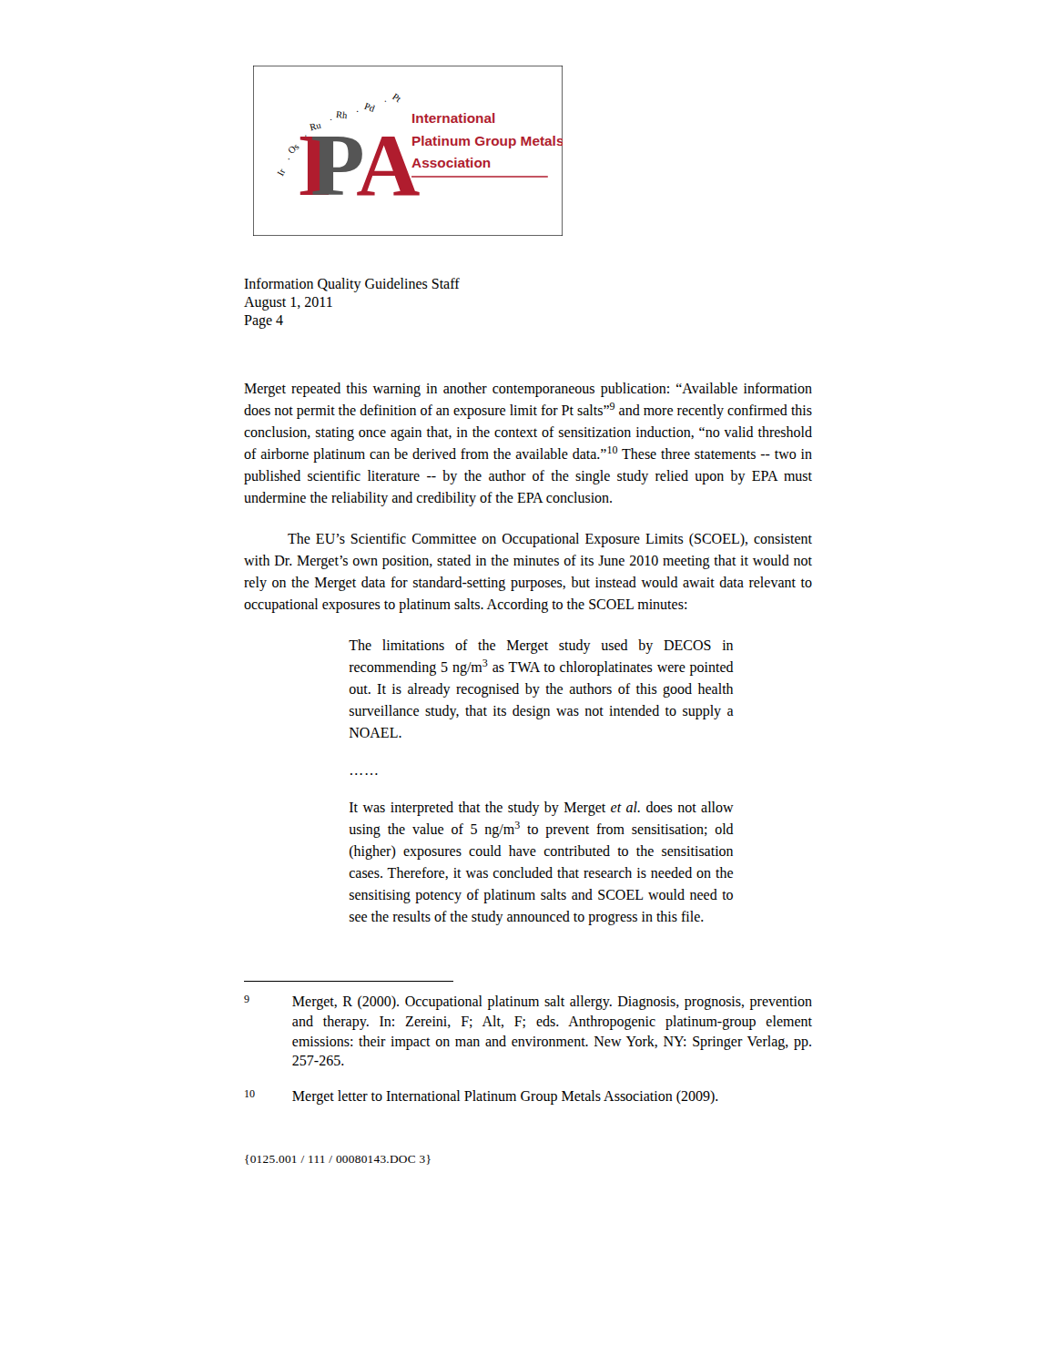Information Quality Guidelines Staff
August 1, 2011
Page 4
Merget repeated this warning in another contemporaneous publication: “Available information does not permit the definition of an exposure limit for Pt salts”9 and more recently confirmed this conclusion, stating once again that, in the context of sensitization induction, “no valid threshold of airborne platinum can be derived from the available data.”10 These three statements -- two in published scientific literature -- by the author of the single study relied upon by EPA must undermine the reliability and credibility of the EPA conclusion.
The EU’s Scientific Committee on Occupational Exposure Limits (SCOEL), consistent with Dr. Merget’s own position, stated in the minutes of its June 2010 meeting that it would not rely on the Merget data for standard-setting purposes, but instead would await data relevant to occupational exposures to platinum salts. According to the SCOEL minutes:
The limitations of the Merget study used by DECOS in recommending 5 ng/m3 as TWA to chloroplatinates were pointed out. It is already recognised by the authors of this good health surveillance study, that its design was not intended to supply a NOAEL.
……
It was interpreted that the study by Merget et al. does not allow using the value of 5 ng/m3 to prevent from sensitisation; old (higher) exposures could have contributed to the sensitisation cases. Therefore, it was concluded that research is needed on the sensitising potency of platinum salts and SCOEL would need to see the results of the study announced to progress in this file.
9
Merget, R (2000). Occupational platinum salt allergy. Diagnosis, prognosis, prevention and therapy. In: Zereini, F; Alt, F; eds. Anthropogenic platinum-group element emissions: their impact on man and environment. New York, NY: Springer Verlag, pp. 257-265.
10
Merget letter to International Platinum Group Metals Association (2009).
{0125.001 / 111 / 00080143.DOC 3}